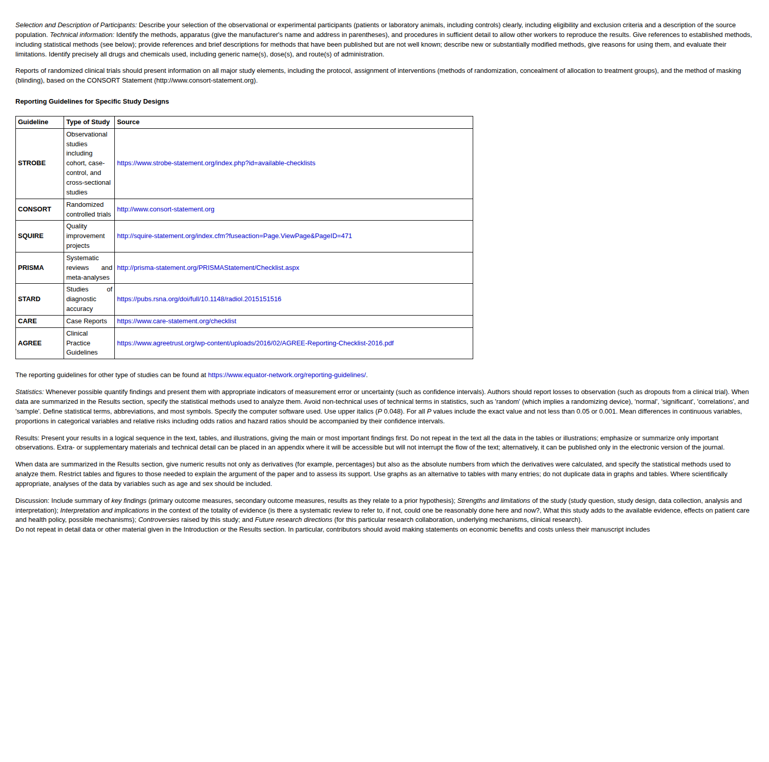Selection and Description of Participants: Describe your selection of the observational or experimental participants (patients or laboratory animals, including controls) clearly, including eligibility and exclusion criteria and a description of the source population. Technical information: Identify the methods, apparatus (give the manufacturer's name and address in parentheses), and procedures in sufficient detail to allow other workers to reproduce the results. Give references to established methods, including statistical methods (see below); provide references and brief descriptions for methods that have been published but are not well known; describe new or substantially modified methods, give reasons for using them, and evaluate their limitations. Identify precisely all drugs and chemicals used, including generic name(s), dose(s), and route(s) of administration.
Reports of randomized clinical trials should present information on all major study elements, including the protocol, assignment of interventions (methods of randomization, concealment of allocation to treatment groups), and the method of masking (blinding), based on the CONSORT Statement (http://www.consort-statement.org).
Reporting Guidelines for Specific Study Designs
| Guideline | Type of Study | Source |
| --- | --- | --- |
| STROBE | Observational studies including cohort, case-control, and cross-sectional studies | https://www.strobe-statement.org/index.php?id=available-checklists |
| CONSORT | Randomized controlled trials | http://www.consort-statement.org |
| SQUIRE | Quality improvement projects | http://squire-statement.org/index.cfm?fuseaction=Page.ViewPage&PageID=471 |
| PRISMA | Systematic reviews and meta-analyses | http://prisma-statement.org/PRISMAStatement/Checklist.aspx |
| STARD | Studies of diagnostic accuracy | https://pubs.rsna.org/doi/full/10.1148/radiol.2015151516 |
| CARE | Case Reports | https://www.care-statement.org/checklist |
| AGREE | Clinical Practice Guidelines | https://www.agreetrust.org/wp-content/uploads/2016/02/AGREE-Reporting-Checklist-2016.pdf |
The reporting guidelines for other type of studies can be found at https://www.equator-network.org/reporting-guidelines/.
Statistics: Whenever possible quantify findings and present them with appropriate indicators of measurement error or uncertainty (such as confidence intervals). Authors should report losses to observation (such as dropouts from a clinical trial). When data are summarized in the Results section, specify the statistical methods used to analyze them. Avoid non-technical uses of technical terms in statistics, such as 'random' (which implies a randomizing device), 'normal', 'significant', 'correlations', and 'sample'. Define statistical terms, abbreviations, and most symbols. Specify the computer software used. Use upper italics (P 0.048). For all P values include the exact value and not less than 0.05 or 0.001. Mean differences in continuous variables, proportions in categorical variables and relative risks including odds ratios and hazard ratios should be accompanied by their confidence intervals.
Results: Present your results in a logical sequence in the text, tables, and illustrations, giving the main or most important findings first. Do not repeat in the text all the data in the tables or illustrations; emphasize or summarize only important observations. Extra- or supplementary materials and technical detail can be placed in an appendix where it will be accessible but will not interrupt the flow of the text; alternatively, it can be published only in the electronic version of the journal.
When data are summarized in the Results section, give numeric results not only as derivatives (for example, percentages) but also as the absolute numbers from which the derivatives were calculated, and specify the statistical methods used to analyze them. Restrict tables and figures to those needed to explain the argument of the paper and to assess its support. Use graphs as an alternative to tables with many entries; do not duplicate data in graphs and tables. Where scientifically appropriate, analyses of the data by variables such as age and sex should be included.
Discussion: Include summary of key findings (primary outcome measures, secondary outcome measures, results as they relate to a prior hypothesis); Strengths and limitations of the study (study question, study design, data collection, analysis and interpretation); Interpretation and implications in the context of the totality of evidence (is there a systematic review to refer to, if not, could one be reasonably done here and now?, What this study adds to the available evidence, effects on patient care and health policy, possible mechanisms); Controversies raised by this study; and Future research directions (for this particular research collaboration, underlying mechanisms, clinical research).
Do not repeat in detail data or other material given in the Introduction or the Results section. In particular, contributors should avoid making statements on economic benefits and costs unless their manuscript includes